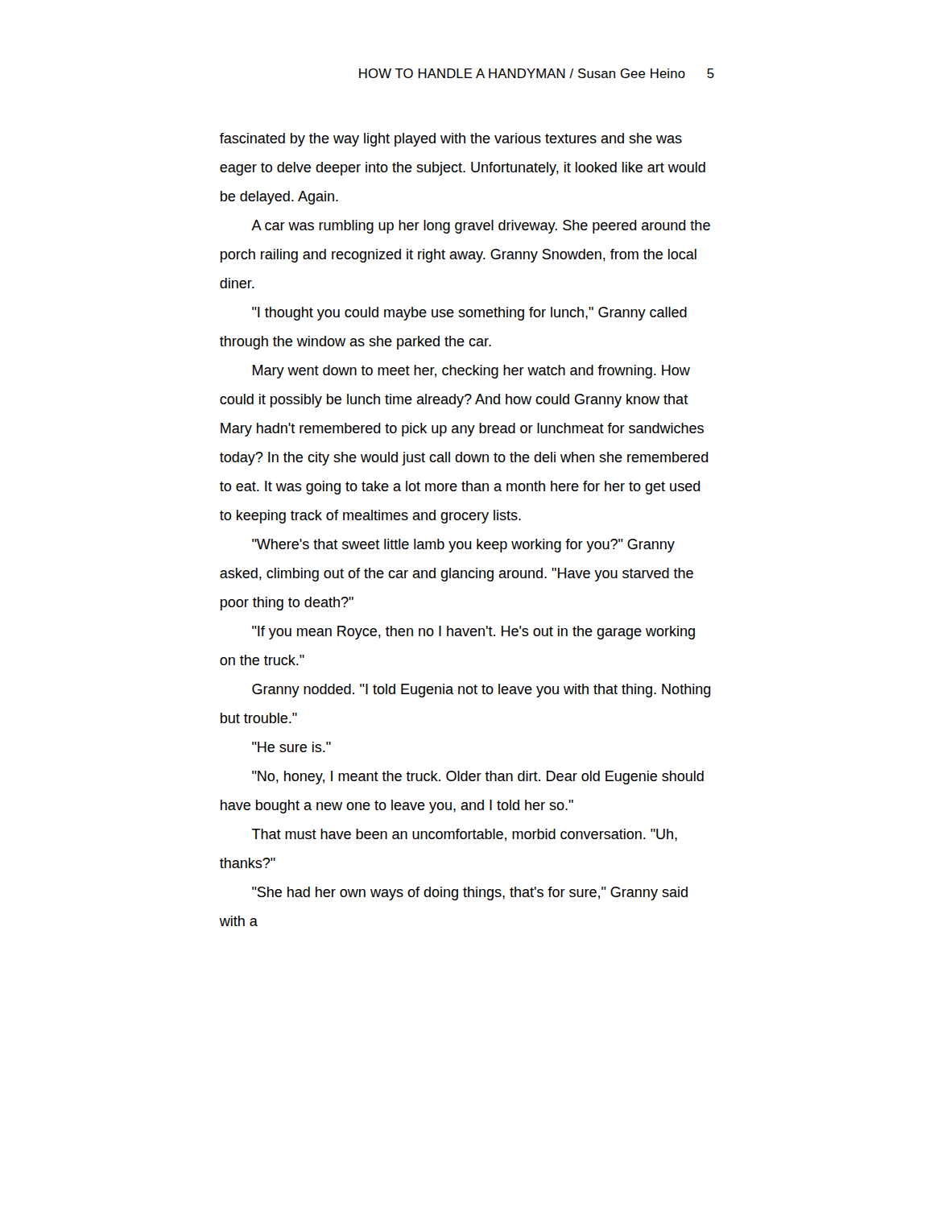How to Handle a Handyman / Susan Gee Heino5
fascinated by the way light played with the various textures and she was eager to delve deeper into the subject. Unfortunately, it looked like art would be delayed. Again.
A car was rumbling up her long gravel driveway. She peered around the porch railing and recognized it right away. Granny Snowden, from the local diner.
"I thought you could maybe use something for lunch," Granny called through the window as she parked the car.
Mary went down to meet her, checking her watch and frowning. How could it possibly be lunch time already? And how could Granny know that Mary hadn't remembered to pick up any bread or lunchmeat for sandwiches today? In the city she would just call down to the deli when she remembered to eat. It was going to take a lot more than a month here for her to get used to keeping track of mealtimes and grocery lists.
"Where's that sweet little lamb you keep working for you?" Granny asked, climbing out of the car and glancing around. "Have you starved the poor thing to death?"
"If you mean Royce, then no I haven't. He's out in the garage working on the truck."
Granny nodded. "I told Eugenia not to leave you with that thing. Nothing but trouble."
"He sure is."
"No, honey, I meant the truck. Older than dirt. Dear old Eugenie should have bought a new one to leave you, and I told her so."
That must have been an uncomfortable, morbid conversation. "Uh, thanks?"
"She had her own ways of doing things, that's for sure," Granny said with a